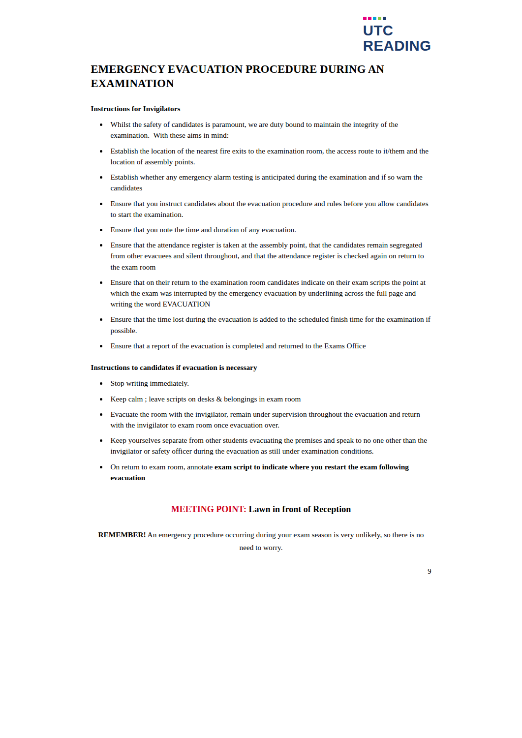UTC READING
EMERGENCY EVACUATION PROCEDURE DURING AN EXAMINATION
Instructions for Invigilators
Whilst the safety of candidates is paramount, we are duty bound to maintain the integrity of the examination. With these aims in mind:
Establish the location of the nearest fire exits to the examination room, the access route to it/them and the location of assembly points.
Establish whether any emergency alarm testing is anticipated during the examination and if so warn the candidates
Ensure that you instruct candidates about the evacuation procedure and rules before you allow candidates to start the examination.
Ensure that you note the time and duration of any evacuation.
Ensure that the attendance register is taken at the assembly point, that the candidates remain segregated from other evacuees and silent throughout, and that the attendance register is checked again on return to the exam room
Ensure that on their return to the examination room candidates indicate on their exam scripts the point at which the exam was interrupted by the emergency evacuation by underlining across the full page and writing the word EVACUATION
Ensure that the time lost during the evacuation is added to the scheduled finish time for the examination if possible.
Ensure that a report of the evacuation is completed and returned to the Exams Office
Instructions to candidates if evacuation is necessary
Stop writing immediately.
Keep calm ; leave scripts on desks & belongings in exam room
Evacuate the room with the invigilator, remain under supervision throughout the evacuation and return with the invigilator to exam room once evacuation over.
Keep yourselves separate from other students evacuating the premises and speak to no one other than the invigilator or safety officer during the evacuation as still under examination conditions.
On return to exam room, annotate exam script to indicate where you restart the exam following evacuation
MEETING POINT: Lawn in front of Reception
REMEMBER! An emergency procedure occurring during your exam season is very unlikely, so there is no need to worry.
9